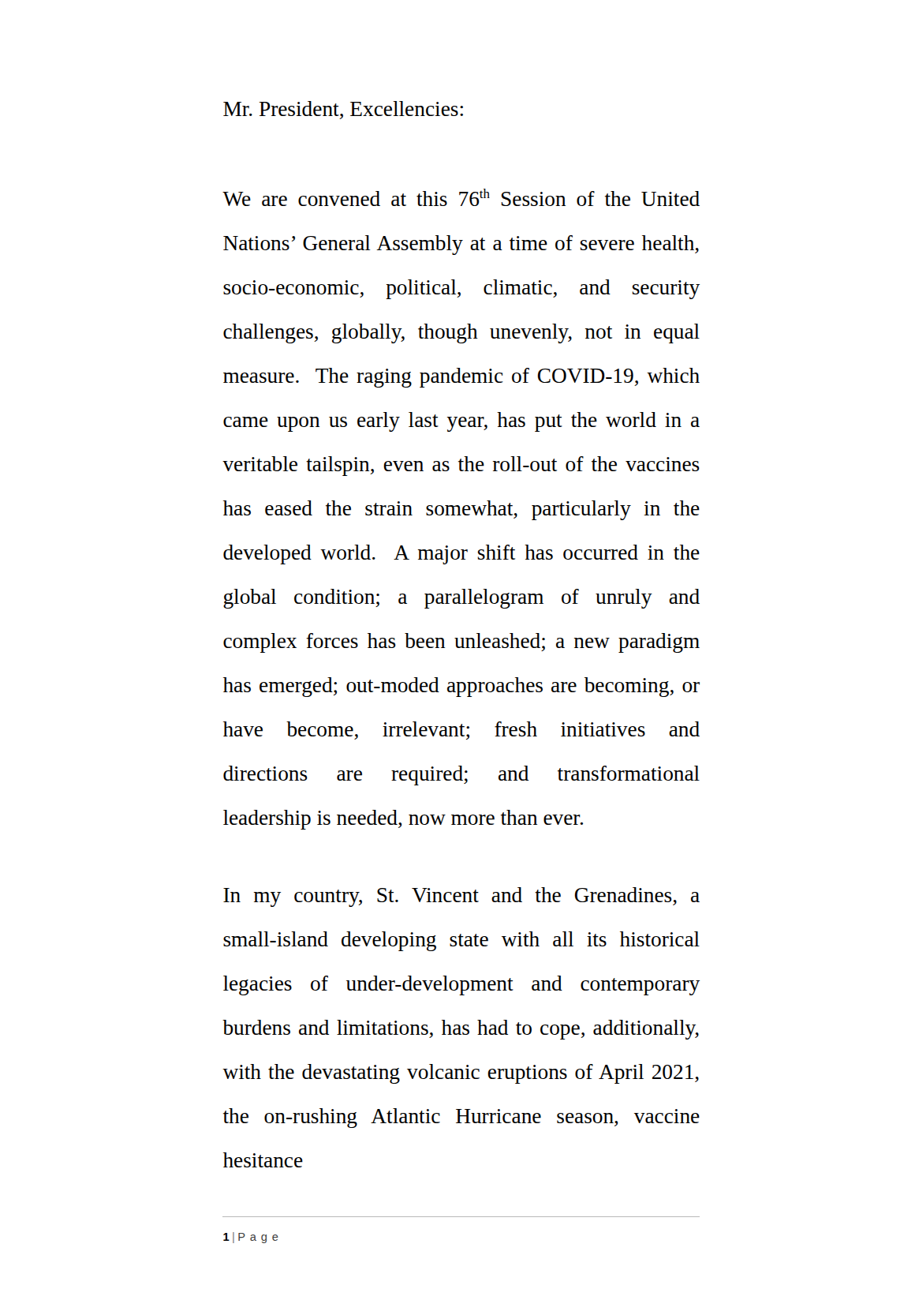Mr. President, Excellencies:
We are convened at this 76th Session of the United Nations’ General Assembly at a time of severe health, socio-economic, political, climatic, and security challenges, globally, though unevenly, not in equal measure. The raging pandemic of COVID-19, which came upon us early last year, has put the world in a veritable tailspin, even as the roll-out of the vaccines has eased the strain somewhat, particularly in the developed world. A major shift has occurred in the global condition; a parallelogram of unruly and complex forces has been unleashed; a new paradigm has emerged; out-moded approaches are becoming, or have become, irrelevant; fresh initiatives and directions are required; and transformational leadership is needed, now more than ever.
In my country, St. Vincent and the Grenadines, a small-island developing state with all its historical legacies of under-development and contemporary burdens and limitations, has had to cope, additionally, with the devastating volcanic eruptions of April 2021, the on-rushing Atlantic Hurricane season, vaccine hesitance
1|P a g e